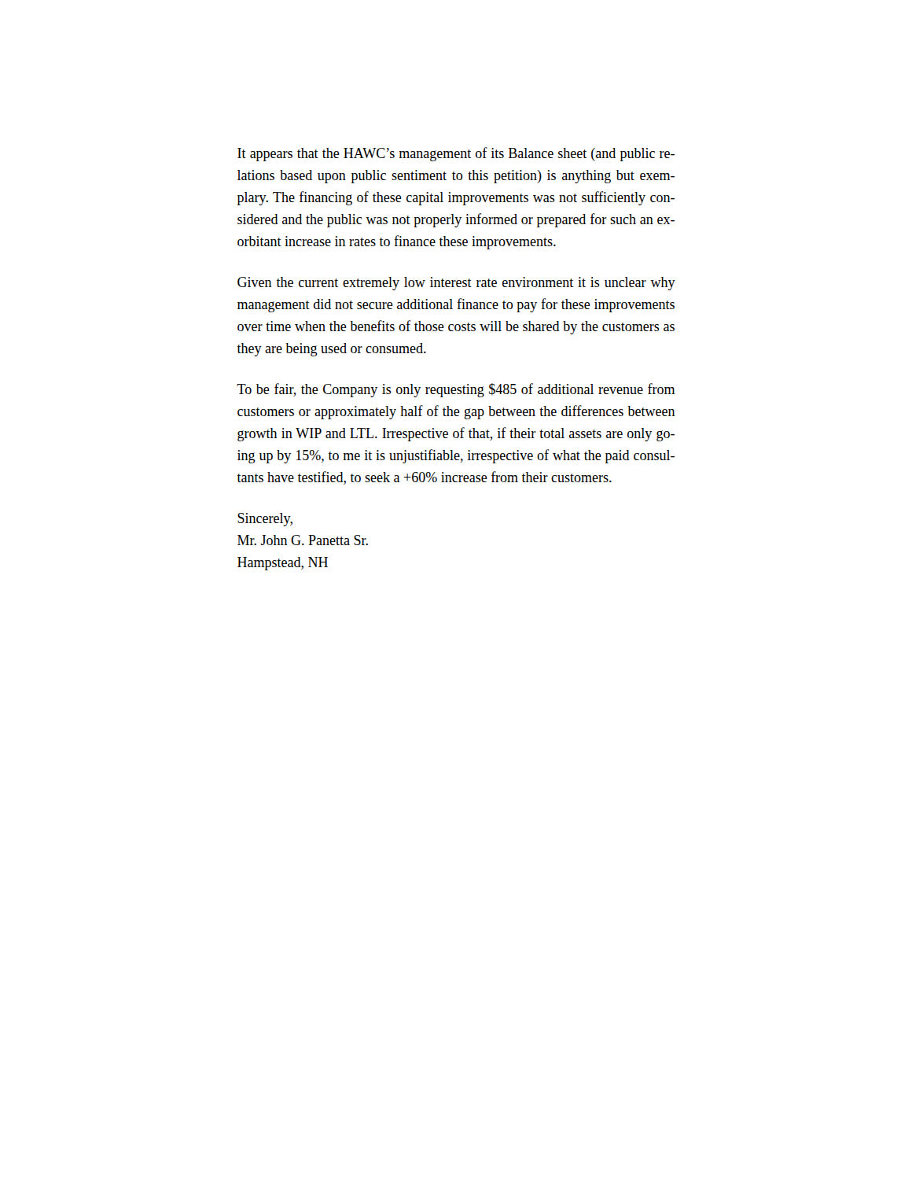It appears that the HAWC’s management of its Balance sheet (and public relations based upon public sentiment to this petition) is anything but exemplary. The financing of these capital improvements was not sufficiently considered and the public was not properly informed or prepared for such an exorbitant increase in rates to finance these improvements.
Given the current extremely low interest rate environment it is unclear why management did not secure additional finance to pay for these improvements over time when the benefits of those costs will be shared by the customers as they are being used or consumed.
To be fair, the Company is only requesting $485 of additional revenue from customers or approximately half of the gap between the differences between growth in WIP and LTL. Irrespective of that, if their total assets are only going up by 15%, to me it is unjustifiable, irrespective of what the paid consultants have testified, to seek a +60% increase from their customers.
Sincerely,
Mr. John G. Panetta Sr.
Hampstead, NH